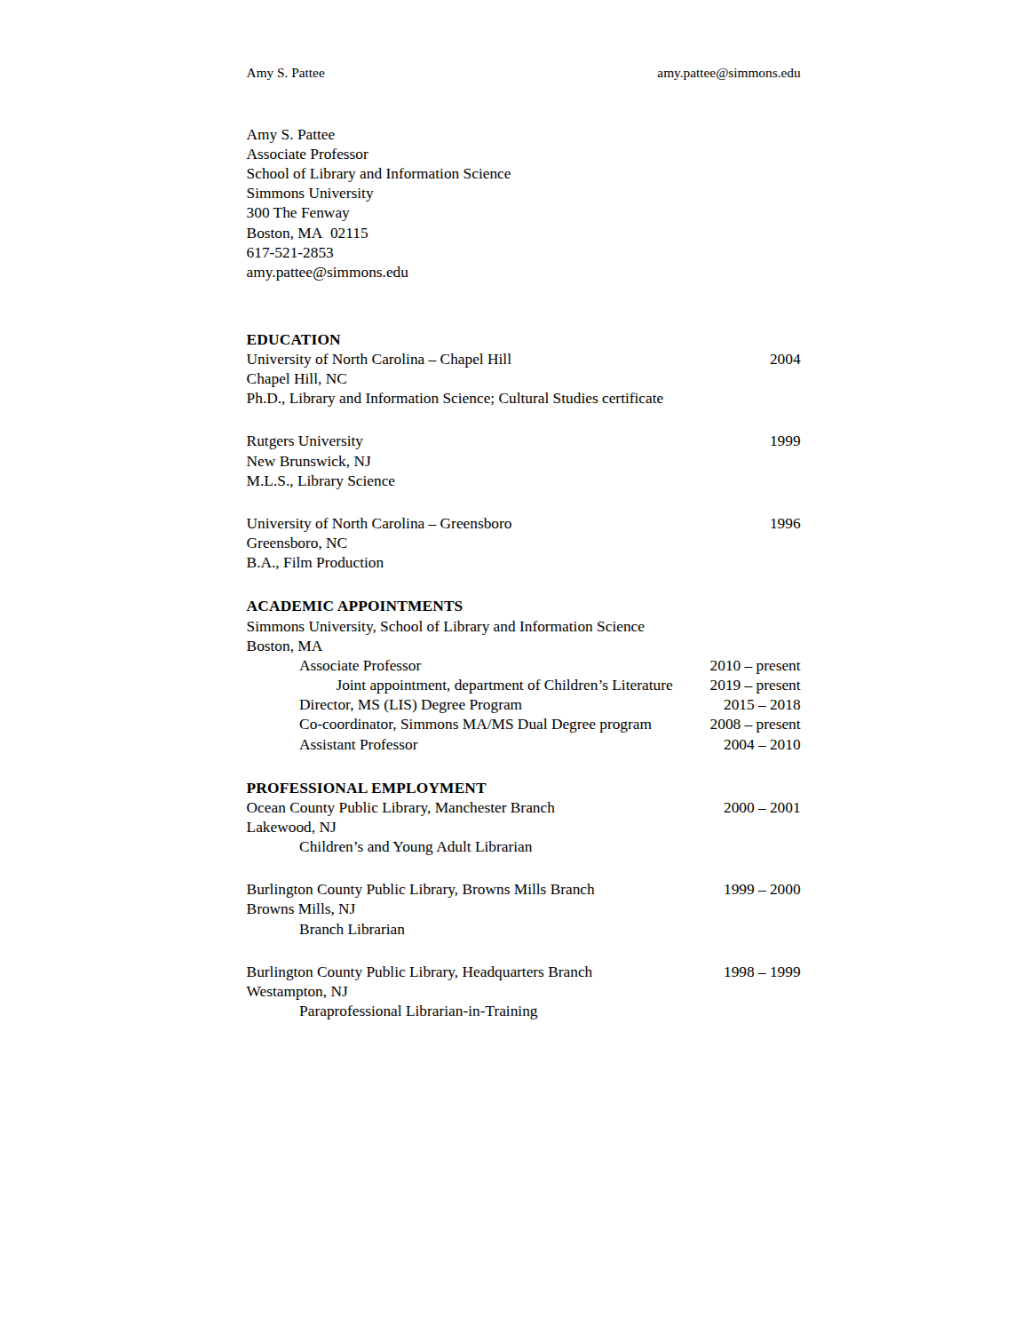Amy S. Pattee amy.pattee@simmons.edu
Amy S. Pattee
Associate Professor
School of Library and Information Science
Simmons University
300 The Fenway
Boston, MA 02115
617-521-2853
amy.pattee@simmons.edu
EDUCATION
University of North Carolina – Chapel Hill
2004
Chapel Hill, NC
Ph.D., Library and Information Science; Cultural Studies certificate
Rutgers University
1999
New Brunswick, NJ
M.L.S., Library Science
University of North Carolina – Greensboro
1996
Greensboro, NC
B.A., Film Production
ACADEMIC APPOINTMENTS
Simmons University, School of Library and Information Science
Boston, MA
Associate Professor
2010 – present
Joint appointment, department of Children’s Literature
2019 – present
Director, MS (LIS) Degree Program
2015 – 2018
Co-coordinator, Simmons MA/MS Dual Degree program
2008 – present
Assistant Professor
2004 – 2010
PROFESSIONAL EMPLOYMENT
Ocean County Public Library, Manchester Branch
2000 – 2001
Lakewood, NJ
Children’s and Young Adult Librarian
Burlington County Public Library, Browns Mills Branch
1999 – 2000
Browns Mills, NJ
Branch Librarian
Burlington County Public Library, Headquarters Branch
1998 – 1999
Westampton, NJ
Paraprofessional Librarian-in-Training